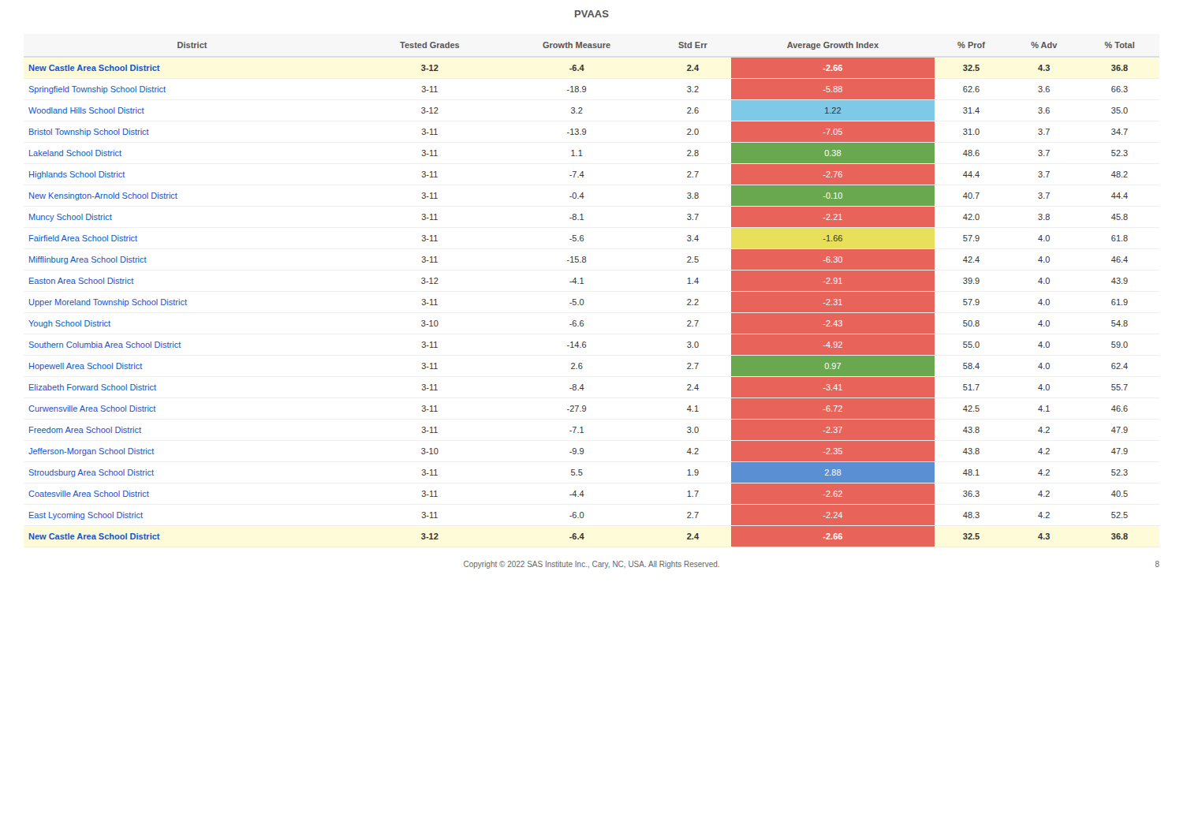PVAAS
| District | Tested Grades | Growth Measure | Std Err | Average Growth Index | % Prof | % Adv | % Total |
| --- | --- | --- | --- | --- | --- | --- | --- |
| New Castle Area School District | 3-12 | -6.4 | 2.4 | -2.66 | 32.5 | 4.3 | 36.8 |
| Springfield Township School District | 3-11 | -18.9 | 3.2 | -5.88 | 62.6 | 3.6 | 66.3 |
| Woodland Hills School District | 3-12 | 3.2 | 2.6 | 1.22 | 31.4 | 3.6 | 35.0 |
| Bristol Township School District | 3-11 | -13.9 | 2.0 | -7.05 | 31.0 | 3.7 | 34.7 |
| Lakeland School District | 3-11 | 1.1 | 2.8 | 0.38 | 48.6 | 3.7 | 52.3 |
| Highlands School District | 3-11 | -7.4 | 2.7 | -2.76 | 44.4 | 3.7 | 48.2 |
| New Kensington-Arnold School District | 3-11 | -0.4 | 3.8 | -0.10 | 40.7 | 3.7 | 44.4 |
| Muncy School District | 3-11 | -8.1 | 3.7 | -2.21 | 42.0 | 3.8 | 45.8 |
| Fairfield Area School District | 3-11 | -5.6 | 3.4 | -1.66 | 57.9 | 4.0 | 61.8 |
| Mifflinburg Area School District | 3-11 | -15.8 | 2.5 | -6.30 | 42.4 | 4.0 | 46.4 |
| Easton Area School District | 3-12 | -4.1 | 1.4 | -2.91 | 39.9 | 4.0 | 43.9 |
| Upper Moreland Township School District | 3-11 | -5.0 | 2.2 | -2.31 | 57.9 | 4.0 | 61.9 |
| Yough School District | 3-10 | -6.6 | 2.7 | -2.43 | 50.8 | 4.0 | 54.8 |
| Southern Columbia Area School District | 3-11 | -14.6 | 3.0 | -4.92 | 55.0 | 4.0 | 59.0 |
| Hopewell Area School District | 3-11 | 2.6 | 2.7 | 0.97 | 58.4 | 4.0 | 62.4 |
| Elizabeth Forward School District | 3-11 | -8.4 | 2.4 | -3.41 | 51.7 | 4.0 | 55.7 |
| Curwensville Area School District | 3-11 | -27.9 | 4.1 | -6.72 | 42.5 | 4.1 | 46.6 |
| Freedom Area School District | 3-11 | -7.1 | 3.0 | -2.37 | 43.8 | 4.2 | 47.9 |
| Jefferson-Morgan School District | 3-10 | -9.9 | 4.2 | -2.35 | 43.8 | 4.2 | 47.9 |
| Stroudsburg Area School District | 3-11 | 5.5 | 1.9 | 2.88 | 48.1 | 4.2 | 52.3 |
| Coatesville Area School District | 3-11 | -4.4 | 1.7 | -2.62 | 36.3 | 4.2 | 40.5 |
| East Lycoming School District | 3-11 | -6.0 | 2.7 | -2.24 | 48.3 | 4.2 | 52.5 |
| New Castle Area School District | 3-12 | -6.4 | 2.4 | -2.66 | 32.5 | 4.3 | 36.8 |
Copyright © 2022 SAS Institute Inc., Cary, NC, USA. All Rights Reserved. 8